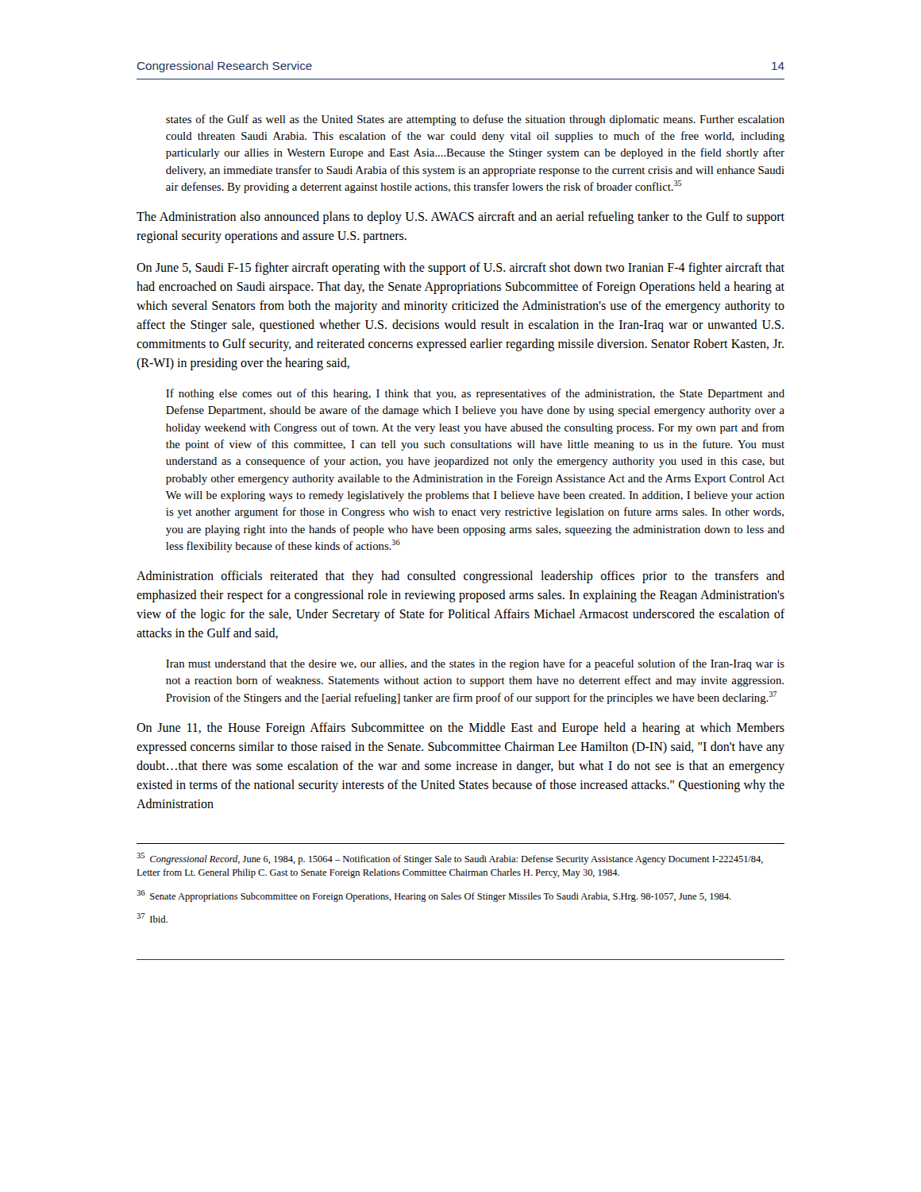Congressional Research Service 14
states of the Gulf as well as the United States are attempting to defuse the situation through diplomatic means. Further escalation could threaten Saudi Arabia. This escalation of the war could deny vital oil supplies to much of the free world, including particularly our allies in Western Europe and East Asia....Because the Stinger system can be deployed in the field shortly after delivery, an immediate transfer to Saudi Arabia of this system is an appropriate response to the current crisis and will enhance Saudi air defenses. By providing a deterrent against hostile actions, this transfer lowers the risk of broader conflict.35
The Administration also announced plans to deploy U.S. AWACS aircraft and an aerial refueling tanker to the Gulf to support regional security operations and assure U.S. partners.
On June 5, Saudi F-15 fighter aircraft operating with the support of U.S. aircraft shot down two Iranian F-4 fighter aircraft that had encroached on Saudi airspace. That day, the Senate Appropriations Subcommittee of Foreign Operations held a hearing at which several Senators from both the majority and minority criticized the Administration's use of the emergency authority to affect the Stinger sale, questioned whether U.S. decisions would result in escalation in the Iran-Iraq war or unwanted U.S. commitments to Gulf security, and reiterated concerns expressed earlier regarding missile diversion. Senator Robert Kasten, Jr. (R-WI) in presiding over the hearing said,
If nothing else comes out of this hearing, I think that you, as representatives of the administration, the State Department and Defense Department, should be aware of the damage which I believe you have done by using special emergency authority over a holiday weekend with Congress out of town. At the very least you have abused the consulting process. For my own part and from the point of view of this committee, I can tell you such consultations will have little meaning to us in the future. You must understand as a consequence of your action, you have jeopardized not only the emergency authority you used in this case, but probably other emergency authority available to the Administration in the Foreign Assistance Act and the Arms Export Control Act We will be exploring ways to remedy legislatively the problems that I believe have been created. In addition, I believe your action is yet another argument for those in Congress who wish to enact very restrictive legislation on future arms sales. In other words, you are playing right into the hands of people who have been opposing arms sales, squeezing the administration down to less and less flexibility because of these kinds of actions.36
Administration officials reiterated that they had consulted congressional leadership offices prior to the transfers and emphasized their respect for a congressional role in reviewing proposed arms sales. In explaining the Reagan Administration's view of the logic for the sale, Under Secretary of State for Political Affairs Michael Armacost underscored the escalation of attacks in the Gulf and said,
Iran must understand that the desire we, our allies, and the states in the region have for a peaceful solution of the Iran-Iraq war is not a reaction born of weakness. Statements without action to support them have no deterrent effect and may invite aggression. Provision of the Stingers and the [aerial refueling] tanker are firm proof of our support for the principles we have been declaring.37
On June 11, the House Foreign Affairs Subcommittee on the Middle East and Europe held a hearing at which Members expressed concerns similar to those raised in the Senate. Subcommittee Chairman Lee Hamilton (D-IN) said, "I don't have any doubt…that there was some escalation of the war and some increase in danger, but what I do not see is that an emergency existed in terms of the national security interests of the United States because of those increased attacks." Questioning why the Administration
35 Congressional Record, June 6, 1984, p. 15064 – Notification of Stinger Sale to Saudi Arabia: Defense Security Assistance Agency Document I-222451/84, Letter from Lt. General Philip C. Gast to Senate Foreign Relations Committee Chairman Charles H. Percy, May 30, 1984.
36 Senate Appropriations Subcommittee on Foreign Operations, Hearing on Sales Of Stinger Missiles To Saudi Arabia, S.Hrg. 98-1057, June 5, 1984.
37 Ibid.